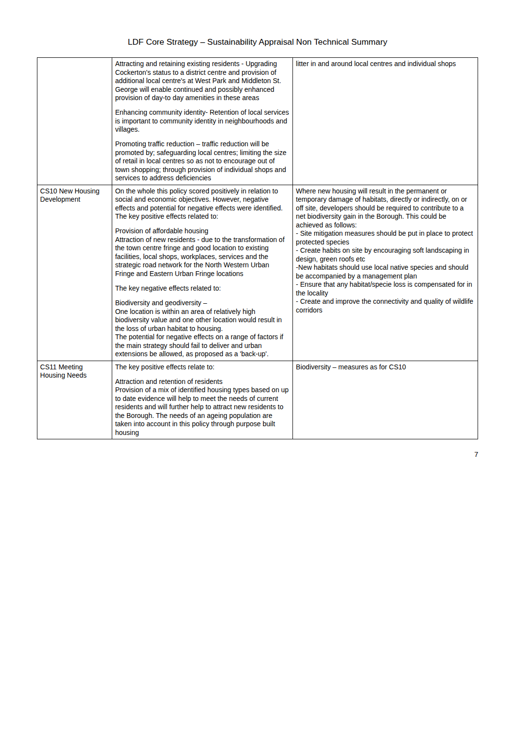LDF Core Strategy – Sustainability Appraisal Non Technical Summary
| | Attracting and retaining existing residents - Upgrading Cockerton's status to a district centre and provision of additional local centre's at West Park and Middleton St. George will enable continued and possibly enhanced provision of day-to day amenities in these areas Enhancing community identity- Retention of local services is important to community identity in neighbourhoods and villages. Promoting traffic reduction – traffic reduction will be promoted by; safeguarding local centres; limiting the size of retail in local centres so as not to encourage out of town shopping; through provision of individual shops and services to address deficiencies | litter in and around local centres and individual shops |
| CS10 New Housing Development | On the whole this policy scored positively in relation to social and economic objectives. However, negative effects and potential for negative effects were identified. The key positive effects related to: Provision of affordable housing Attraction of new residents - due to the transformation of the town centre fringe and good location to existing facilities, local shops, workplaces, services and the strategic road network for the North Western Urban Fringe and Eastern Urban Fringe locations The key negative effects related to: Biodiversity and geodiversity – One location is within an area of relatively high biodiversity value and one other location would result in the loss of urban habitat to housing. The potential for negative effects on a range of factors if the main strategy should fail to deliver and urban extensions be allowed, as proposed as a 'back-up'. | Where new housing will result in the permanent or temporary damage of habitats, directly or indirectly, on or off site, developers should be required to contribute to a net biodiversity gain in the Borough. This could be achieved as follows: - Site mitigation measures should be put in place to protect protected species - Create habits on site by encouraging soft landscaping in design, green roofs etc -New habitats should use local native species and should be accompanied by a management plan - Ensure that any habitat/specie loss is compensated for in the locality - Create and improve the connectivity and quality of wildlife corridors |
| CS11 Meeting Housing Needs | The key positive effects relate to: Attraction and retention of residents Provision of a mix of identified housing types based on up to date evidence will help to meet the needs of current residents and will further help to attract new residents to the Borough. The needs of an ageing population are taken into account in this policy through purpose built housing | Biodiversity – measures as for CS10 |
7